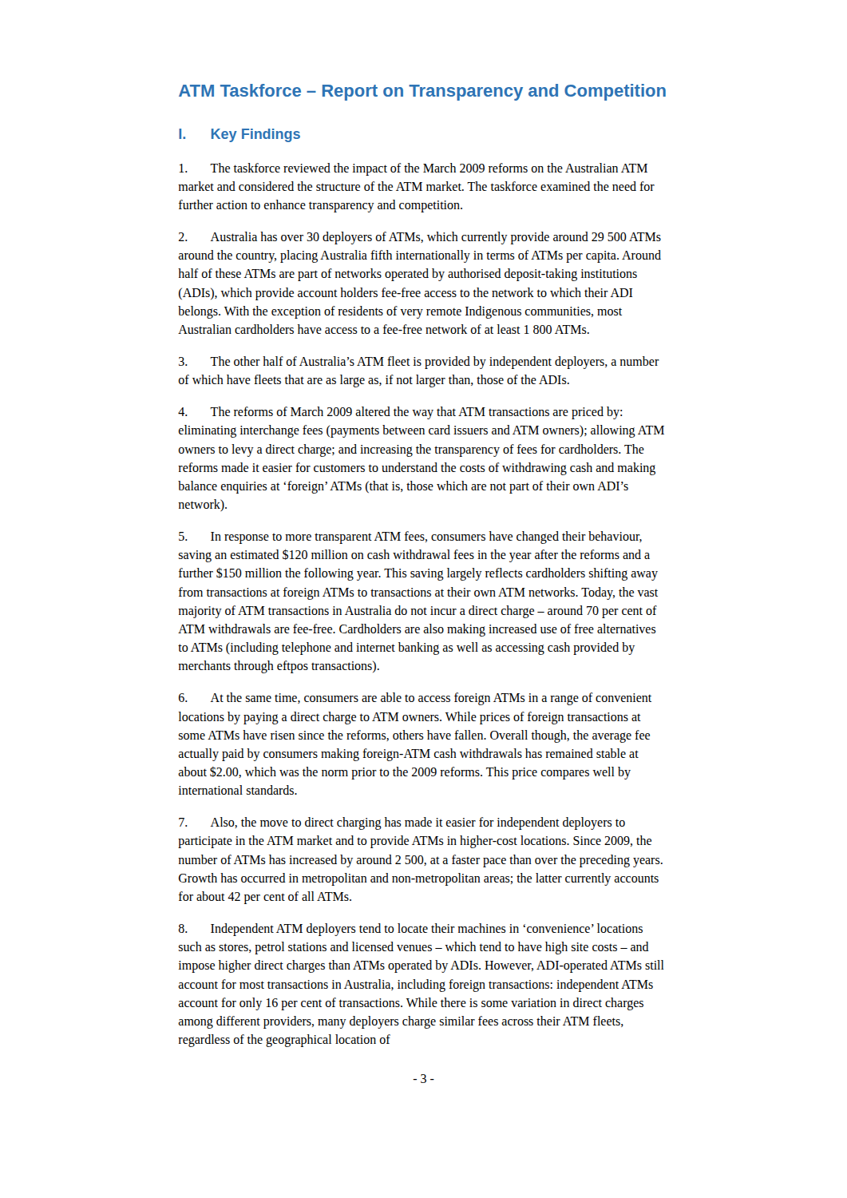ATM Taskforce – Report on Transparency and Competition
I. Key Findings
1. The taskforce reviewed the impact of the March 2009 reforms on the Australian ATM market and considered the structure of the ATM market. The taskforce examined the need for further action to enhance transparency and competition.
2. Australia has over 30 deployers of ATMs, which currently provide around 29 500 ATMs around the country, placing Australia fifth internationally in terms of ATMs per capita. Around half of these ATMs are part of networks operated by authorised deposit-taking institutions (ADIs), which provide account holders fee-free access to the network to which their ADI belongs. With the exception of residents of very remote Indigenous communities, most Australian cardholders have access to a fee-free network of at least 1 800 ATMs.
3. The other half of Australia’s ATM fleet is provided by independent deployers, a number of which have fleets that are as large as, if not larger than, those of the ADIs.
4. The reforms of March 2009 altered the way that ATM transactions are priced by: eliminating interchange fees (payments between card issuers and ATM owners); allowing ATM owners to levy a direct charge; and increasing the transparency of fees for cardholders. The reforms made it easier for customers to understand the costs of withdrawing cash and making balance enquiries at ‘foreign’ ATMs (that is, those which are not part of their own ADI’s network).
5. In response to more transparent ATM fees, consumers have changed their behaviour, saving an estimated $120 million on cash withdrawal fees in the year after the reforms and a further $150 million the following year. This saving largely reflects cardholders shifting away from transactions at foreign ATMs to transactions at their own ATM networks. Today, the vast majority of ATM transactions in Australia do not incur a direct charge – around 70 per cent of ATM withdrawals are fee-free. Cardholders are also making increased use of free alternatives to ATMs (including telephone and internet banking as well as accessing cash provided by merchants through eftpos transactions).
6. At the same time, consumers are able to access foreign ATMs in a range of convenient locations by paying a direct charge to ATM owners. While prices of foreign transactions at some ATMs have risen since the reforms, others have fallen. Overall though, the average fee actually paid by consumers making foreign-ATM cash withdrawals has remained stable at about $2.00, which was the norm prior to the 2009 reforms. This price compares well by international standards.
7. Also, the move to direct charging has made it easier for independent deployers to participate in the ATM market and to provide ATMs in higher-cost locations. Since 2009, the number of ATMs has increased by around 2 500, at a faster pace than over the preceding years. Growth has occurred in metropolitan and non-metropolitan areas; the latter currently accounts for about 42 per cent of all ATMs.
8. Independent ATM deployers tend to locate their machines in ‘convenience’ locations such as stores, petrol stations and licensed venues – which tend to have high site costs – and impose higher direct charges than ATMs operated by ADIs. However, ADI-operated ATMs still account for most transactions in Australia, including foreign transactions: independent ATMs account for only 16 per cent of transactions. While there is some variation in direct charges among different providers, many deployers charge similar fees across their ATM fleets, regardless of the geographical location of
- 3 -